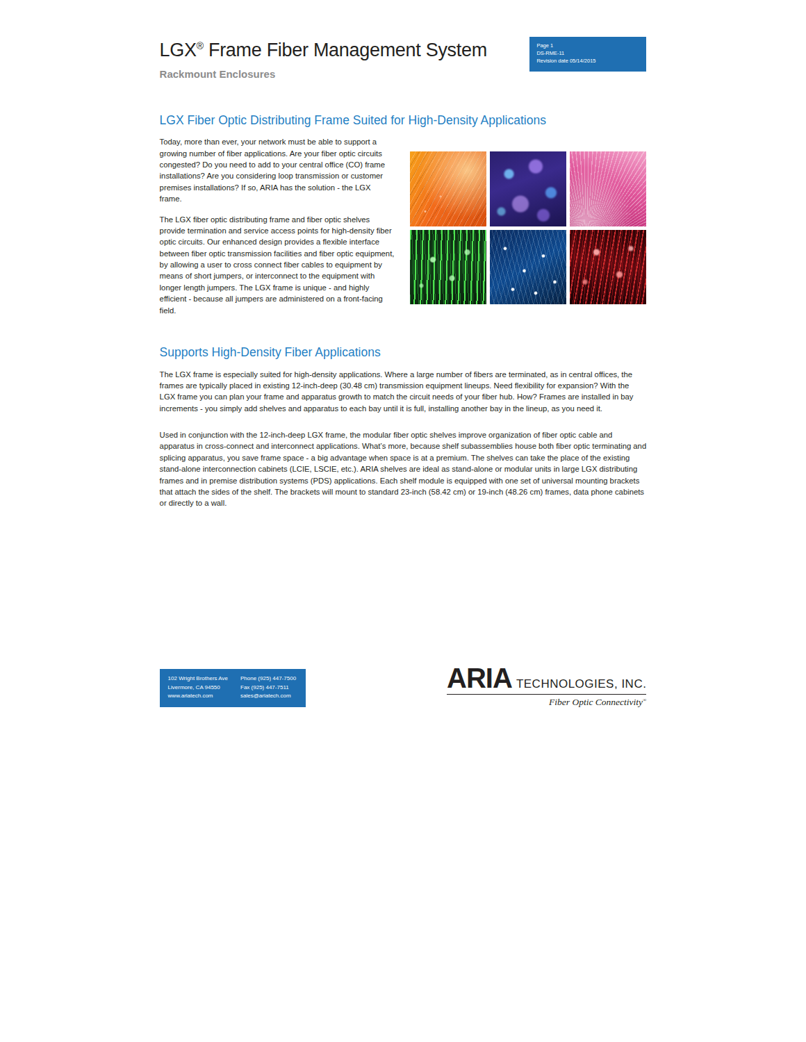LGX® Frame Fiber Management System
Rackmount Enclosures
Page 1
DS-RME-11
Revision date 05/14/2015
LGX Fiber Optic Distributing Frame Suited for High-Density Applications
Today, more than ever, your network must be able to support a growing number of fiber applications. Are your fiber optic circuits congested? Do you need to add to your central office (CO) frame installations? Are you considering loop transmission or customer premises installations? If so, ARIA has the solution - the LGX frame.
The LGX fiber optic distributing frame and fiber optic shelves provide termination and service access points for high-density fiber optic circuits. Our enhanced design provides a flexible interface between fiber optic transmission facilities and fiber optic equipment, by allowing a user to cross connect fiber cables to equipment by means of short jumpers, or interconnect to the equipment with longer length jumpers. The LGX frame is unique - and highly efficient - because all jumpers are administered on a front-facing field.
Supports High-Density Fiber Applications
The LGX frame is especially suited for high-density applications. Where a large number of fibers are terminated, as in central offices, the frames are typically placed in existing 12-inch-deep (30.48 cm) transmission equipment lineups. Need flexibility for expansion? With the LGX frame you can plan your frame and apparatus growth to match the circuit needs of your fiber hub. How? Frames are installed in bay increments - you simply add shelves and apparatus to each bay until it is full, installing another bay in the lineup, as you need it.
Used in conjunction with the 12-inch-deep LGX frame, the modular fiber optic shelves improve organization of fiber optic cable and apparatus in cross-connect and interconnect applications. What’s more, because shelf subassemblies house both fiber optic terminating and splicing apparatus, you save frame space - a big advantage when space is at a premium. The shelves can take the place of the existing stand-alone interconnection cabinets (LCIE, LSCIE, etc.). ARIA shelves are ideal as stand-alone or modular units in large LGX distributing frames and in premise distribution systems (PDS) applications. Each shelf module is equipped with one set of universal mounting brackets that attach the sides of the shelf. The brackets will mount to standard 23-inch (58.42 cm) or 19-inch (48.26 cm) frames, data phone cabinets or directly to a wall.
102 Wright Brothers Ave
Livermore, CA 94550
www.ariatech.com
Phone (925) 447-7500
Fax (925) 447-7511
sales@ariatech.com
ARIA TECHNOLOGIES, INC.
Fiber Optic Connectivity®